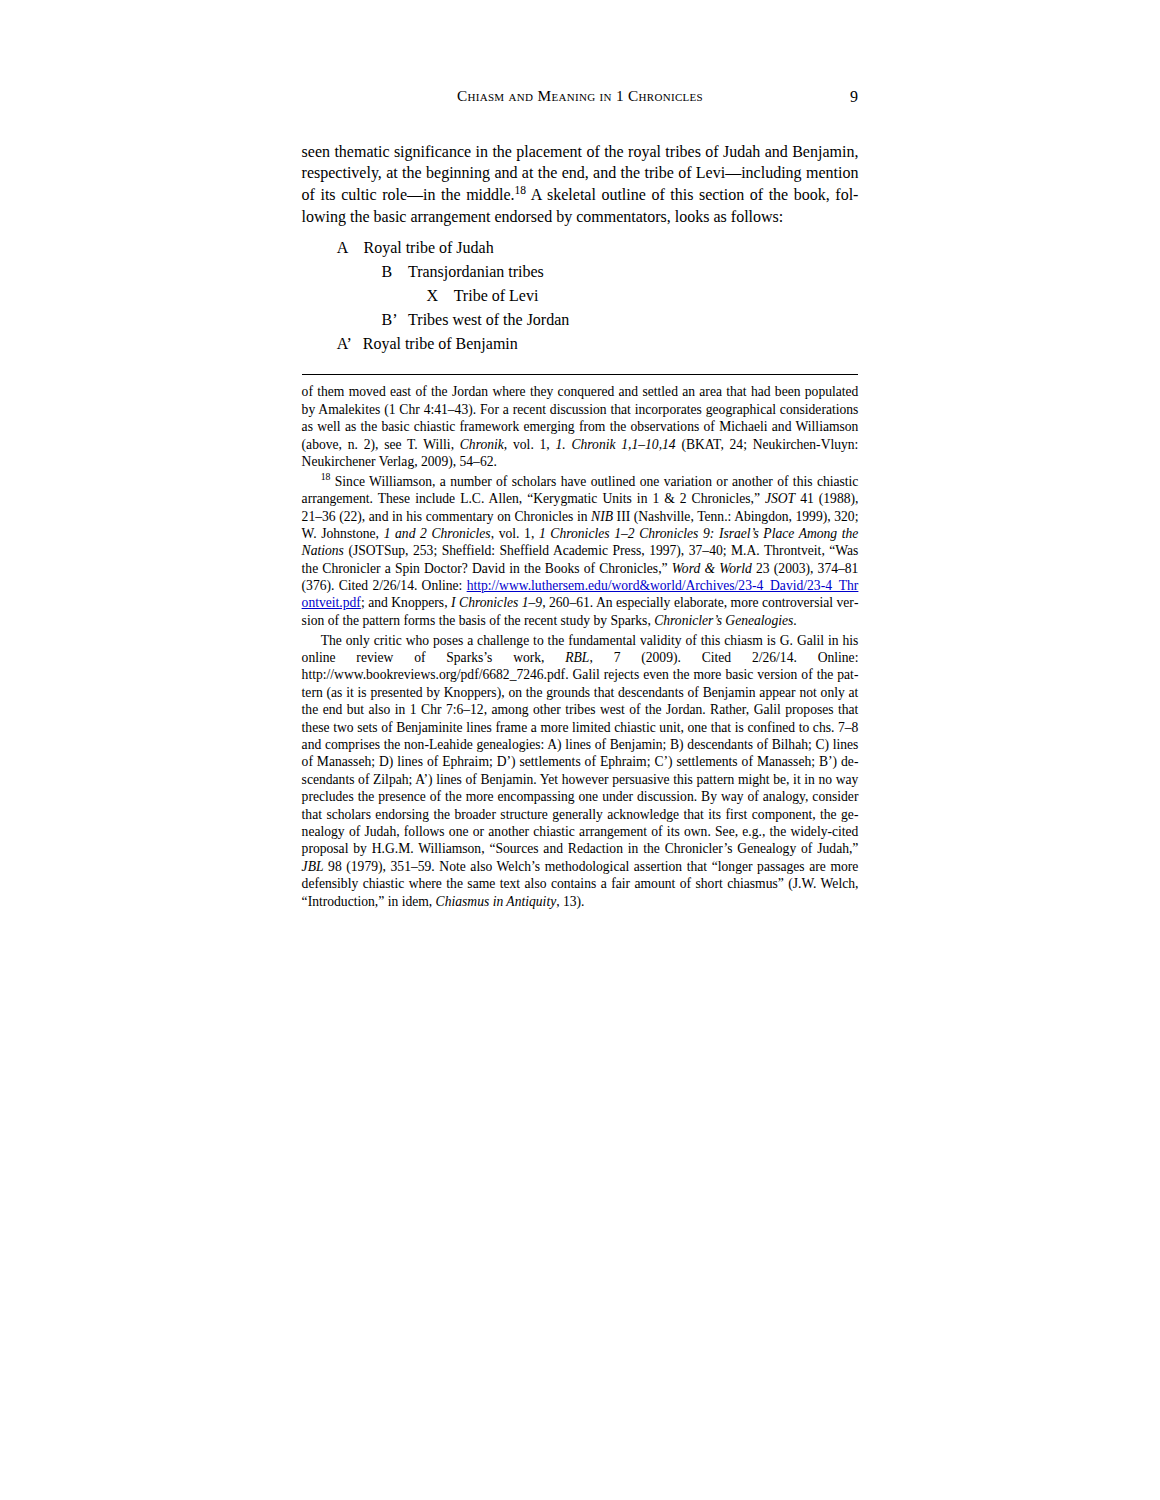Chiasm and Meaning in 1 Chronicles 9
seen thematic significance in the placement of the royal tribes of Judah and Benjamin, respectively, at the beginning and at the end, and the tribe of Levi—including mention of its cultic role—in the middle.18 A skeletal outline of this section of the book, following the basic arrangement endorsed by commentators, looks as follows:
A Royal tribe of Judah
B Transjordanian tribes
X Tribe of Levi
B’ Tribes west of the Jordan
A’ Royal tribe of Benjamin
of them moved east of the Jordan where they conquered and settled an area that had been populated by Amalekites (1 Chr 4:41–43). For a recent discussion that incorporates geographical considerations as well as the basic chiastic framework emerging from the observations of Michaeli and Williamson (above, n. 2), see T. Willi, Chronik, vol. 1, 1. Chronik 1,1–10,14 (BKAT, 24; Neukirchen-Vluyn: Neukirchener Verlag, 2009), 54–62.
18 Since Williamson, a number of scholars have outlined one variation or another of this chiastic arrangement. These include L.C. Allen, “Kerygmatic Units in 1 & 2 Chronicles,” JSOT 41 (1988), 21–36 (22), and in his commentary on Chronicles in NIB III (Nashville, Tenn.: Abingdon, 1999), 320; W. Johnstone, 1 and 2 Chronicles, vol. 1, 1 Chronicles 1–2 Chronicles 9: Israel’s Place Among the Nations (JSOTSup, 253; Sheffield: Sheffield Academic Press, 1997), 37–40; M.A. Throntveit, “Was the Chronicler a Spin Doctor? David in the Books of Chronicles,” Word & World 23 (2003), 374–81 (376). Cited 2/26/14. Online: http://www.luthersem.edu/word&world/Archives/23-4_David/23-4_Throntveit.pdf; and Knoppers, I Chronicles 1–9, 260–61. An especially elaborate, more controversial version of the pattern forms the basis of the recent study by Sparks, Chronicler’s Genealogies.
The only critic who poses a challenge to the fundamental validity of this chiasm is G. Galil in his online review of Sparks’s work, RBL, 7 (2009). Cited 2/26/14. Online: http://www.bookreviews.org/pdf/6682_7246.pdf. Galil rejects even the more basic version of the pattern (as it is presented by Knoppers), on the grounds that descendants of Benjamin appear not only at the end but also in 1 Chr 7:6–12, among other tribes west of the Jordan. Rather, Galil proposes that these two sets of Benjaminite lines frame a more limited chiastic unit, one that is confined to chs. 7–8 and comprises the non-Leahide genealogies: A) lines of Benjamin; B) descendants of Bilhah; C) lines of Manasseh; D) lines of Ephraim; D’) settlements of Ephraim; C’) settlements of Manasseh; B’) descendants of Zilpah; A’) lines of Benjamin. Yet however persuasive this pattern might be, it in no way precludes the presence of the more encompassing one under discussion. By way of analogy, consider that scholars endorsing the broader structure generally acknowledge that its first component, the genealogy of Judah, follows one or another chiastic arrangement of its own. See, e.g., the widely-cited proposal by H.G.M. Williamson, “Sources and Redaction in the Chronicler’s Genealogy of Judah,” JBL 98 (1979), 351–59. Note also Welch’s methodological assertion that “longer passages are more defensibly chiastic where the same text also contains a fair amount of short chiasmus” (J.W. Welch, “Introduction,” in idem, Chiasmus in Antiquity, 13).